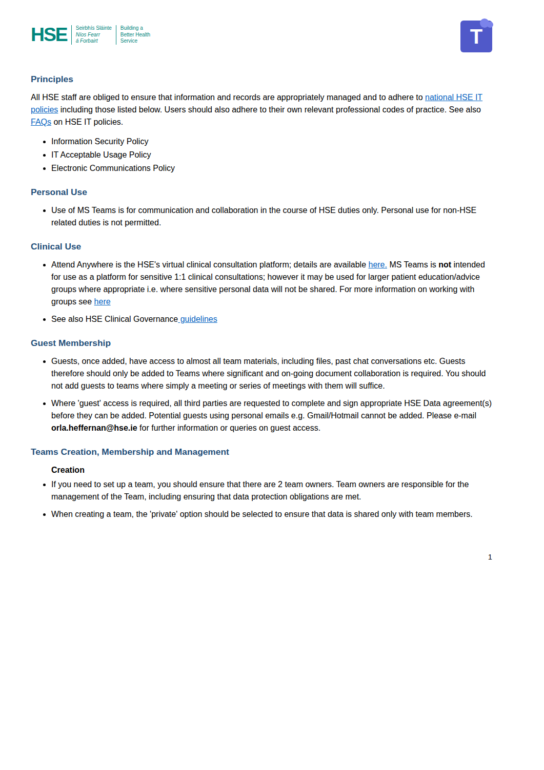HSE Seirbhís Sláinte
Níos Fearr
á Forbairt Building a
Better Health
Service
T
Principles
All HSE staff are obliged to ensure that information and records are appropriately managed and to adhere to national HSE IT policies including those listed below. Users should also adhere to their own relevant professional codes of practice. See also FAQs on HSE IT policies.
Information Security Policy
IT Acceptable Usage Policy
Electronic Communications Policy
Personal Use
Use of MS Teams is for communication and collaboration in the course of HSE duties only. Personal use for non-HSE related duties is not permitted.
Clinical Use
Attend Anywhere is the HSE's virtual clinical consultation platform; details are available here. MS Teams is not intended for use as a platform for sensitive 1:1 clinical consultations; however it may be used for larger patient education/advice groups where appropriate i.e. where sensitive personal data will not be shared. For more information on working with groups see here
See also HSE Clinical Governance guidelines
Guest Membership
Guests, once added, have access to almost all team materials, including files, past chat conversations etc. Guests therefore should only be added to Teams where significant and on-going document collaboration is required. You should not add guests to teams where simply a meeting or series of meetings with them will suffice.
Where 'guest' access is required, all third parties are requested to complete and sign appropriate HSE Data agreement(s) before they can be added. Potential guests using personal emails e.g. Gmail/Hotmail cannot be added. Please e-mail orla.heffernan@hse.ie for further information or queries on guest access.
Teams Creation, Membership and Management
Creation
If you need to set up a team, you should ensure that there are 2 team owners. Team owners are responsible for the management of the Team, including ensuring that data protection obligations are met.
When creating a team, the 'private' option should be selected to ensure that data is shared only with team members.
1